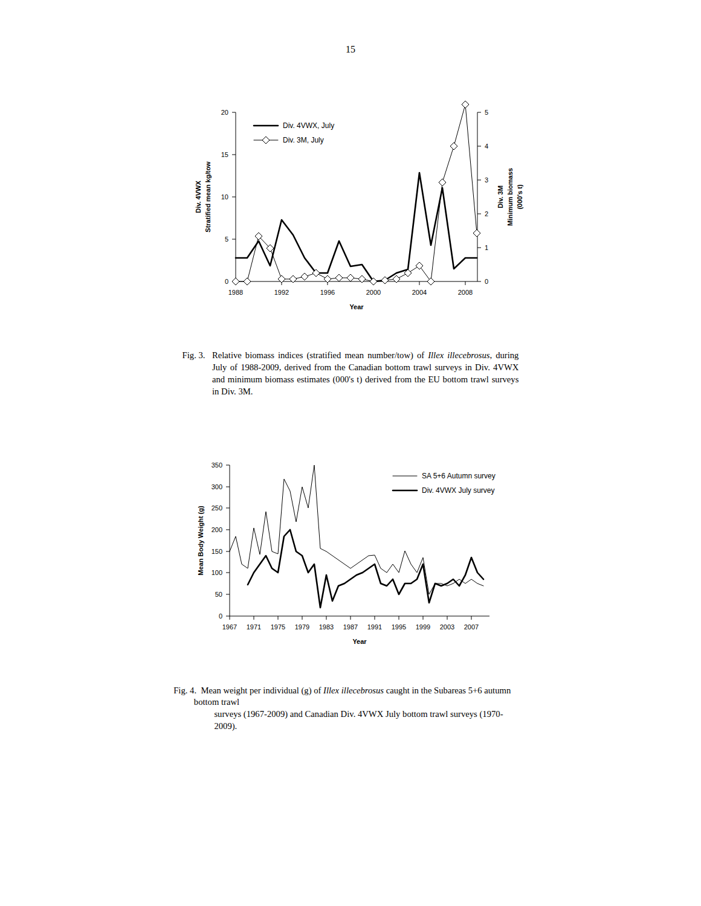15
0 5 10 15 20 0 1 2 3 4 5 1988 1992 1996 2000 2004 2008 Year Div. 4VWX Stratified mean kg/tow Div. 3M Minimum biomass (000's t) Div. 4VWX, July Div. 3M, July
Fig. 3. Relative biomass indices (stratified mean number/tow) of Illex illecebrosus, during July of 1988-2009, derived from the Canadian bottom trawl surveys in Div. 4VWX and minimum biomass estimates (000's t) derived from the EU bottom trawl surveys in Div. 3M.
0 50 100 150 200 250 300 350 1967 1971 1975 1979 1983 1987 1991 1995 1999 2003 2007 Year Mean Body Weight (g) SA 5+6 Autumn survey Div. 4VWX July survey
Fig. 4. Mean weight per individual (g) of Illex illecebrosus caught in the Subareas 5+6 autumn bottom trawl surveys (1967-2009) and Canadian Div. 4VWX July bottom trawl surveys (1970-2009).